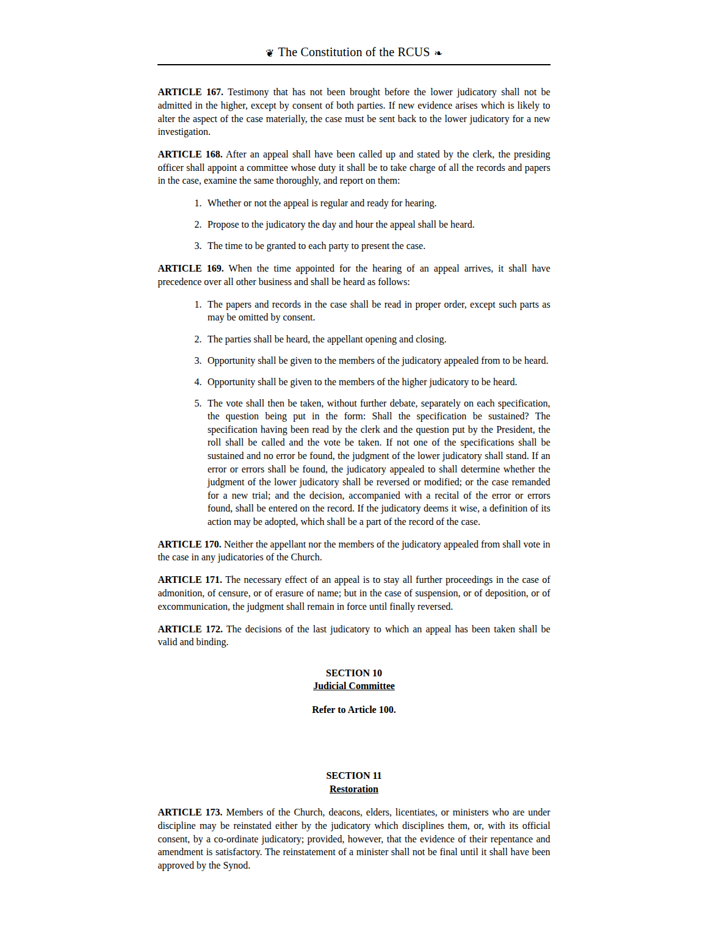❦The Constitution of the RCUS❧
ARTICLE 167. Testimony that has not been brought before the lower judicatory shall not be admitted in the higher, except by consent of both parties. If new evidence arises which is likely to alter the aspect of the case materially, the case must be sent back to the lower judicatory for a new investigation.
ARTICLE 168. After an appeal shall have been called up and stated by the clerk, the presiding officer shall appoint a committee whose duty it shall be to take charge of all the records and papers in the case, examine the same thoroughly, and report on them:
1. Whether or not the appeal is regular and ready for hearing.
2. Propose to the judicatory the day and hour the appeal shall be heard.
3. The time to be granted to each party to present the case.
ARTICLE 169. When the time appointed for the hearing of an appeal arrives, it shall have precedence over all other business and shall be heard as follows:
1. The papers and records in the case shall be read in proper order, except such parts as may be omitted by consent.
2. The parties shall be heard, the appellant opening and closing.
3. Opportunity shall be given to the members of the judicatory appealed from to be heard.
4. Opportunity shall be given to the members of the higher judicatory to be heard.
5. The vote shall then be taken, without further debate, separately on each specification, the question being put in the form: Shall the specification be sustained? The specification having been read by the clerk and the question put by the President, the roll shall be called and the vote be taken. If not one of the specifications shall be sustained and no error be found, the judgment of the lower judicatory shall stand. If an error or errors shall be found, the judicatory appealed to shall determine whether the judgment of the lower judicatory shall be reversed or modified; or the case remanded for a new trial; and the decision, accompanied with a recital of the error or errors found, shall be entered on the record. If the judicatory deems it wise, a definition of its action may be adopted, which shall be a part of the record of the case.
ARTICLE 170. Neither the appellant nor the members of the judicatory appealed from shall vote in the case in any judicatories of the Church.
ARTICLE 171. The necessary effect of an appeal is to stay all further proceedings in the case of admonition, of censure, or of erasure of name; but in the case of suspension, or of deposition, or of excommunication, the judgment shall remain in force until finally reversed.
ARTICLE 172. The decisions of the last judicatory to which an appeal has been taken shall be valid and binding.
SECTION 10 Judicial Committee
Refer to Article 100.
SECTION 11 Restoration
ARTICLE 173. Members of the Church, deacons, elders, licentiates, or ministers who are under discipline may be reinstated either by the judicatory which disciplines them, or, with its official consent, by a co-ordinate judicatory; provided, however, that the evidence of their repentance and amendment is satisfactory. The reinstatement of a minister shall not be final until it shall have been approved by the Synod.